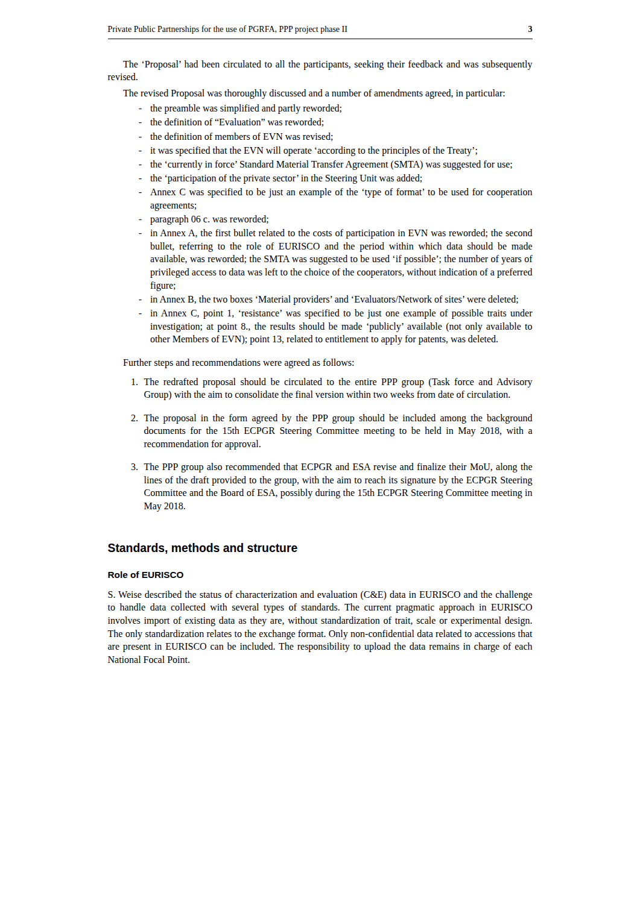Private Public Partnerships for the use of PGRFA, PPP project phase II 3
The ‘Proposal’ had been circulated to all the participants, seeking their feedback and was subsequently revised.
The revised Proposal was thoroughly discussed and a number of amendments agreed, in particular:
the preamble was simplified and partly reworded;
the definition of “Evaluation” was reworded;
the definition of members of EVN was revised;
it was specified that the EVN will operate ‘according to the principles of the Treaty’;
the ‘currently in force’ Standard Material Transfer Agreement (SMTA) was suggested for use;
the ‘participation of the private sector’ in the Steering Unit was added;
Annex C was specified to be just an example of the ‘type of format’ to be used for cooperation agreements;
paragraph 06 c. was reworded;
in Annex A, the first bullet related to the costs of participation in EVN was reworded; the second bullet, referring to the role of EURISCO and the period within which data should be made available, was reworded; the SMTA was suggested to be used ‘if possible’; the number of years of privileged access to data was left to the choice of the cooperators, without indication of a preferred figure;
in Annex B, the two boxes ‘Material providers’ and ‘Evaluators/Network of sites’ were deleted;
in Annex C, point 1, ‘resistance’ was specified to be just one example of possible traits under investigation; at point 8., the results should be made ‘publicly’ available (not only available to other Members of EVN); point 13, related to entitlement to apply for patents, was deleted.
Further steps and recommendations were agreed as follows:
The redrafted proposal should be circulated to the entire PPP group (Task force and Advisory Group) with the aim to consolidate the final version within two weeks from date of circulation.
The proposal in the form agreed by the PPP group should be included among the background documents for the 15th ECPGR Steering Committee meeting to be held in May 2018, with a recommendation for approval.
The PPP group also recommended that ECPGR and ESA revise and finalize their MoU, along the lines of the draft provided to the group, with the aim to reach its signature by the ECPGR Steering Committee and the Board of ESA, possibly during the 15th ECPGR Steering Committee meeting in May 2018.
Standards, methods and structure
Role of EURISCO
S. Weise described the status of characterization and evaluation (C&E) data in EURISCO and the challenge to handle data collected with several types of standards. The current pragmatic approach in EURISCO involves import of existing data as they are, without standardization of trait, scale or experimental design. The only standardization relates to the exchange format. Only non-confidential data related to accessions that are present in EURISCO can be included. The responsibility to upload the data remains in charge of each National Focal Point.